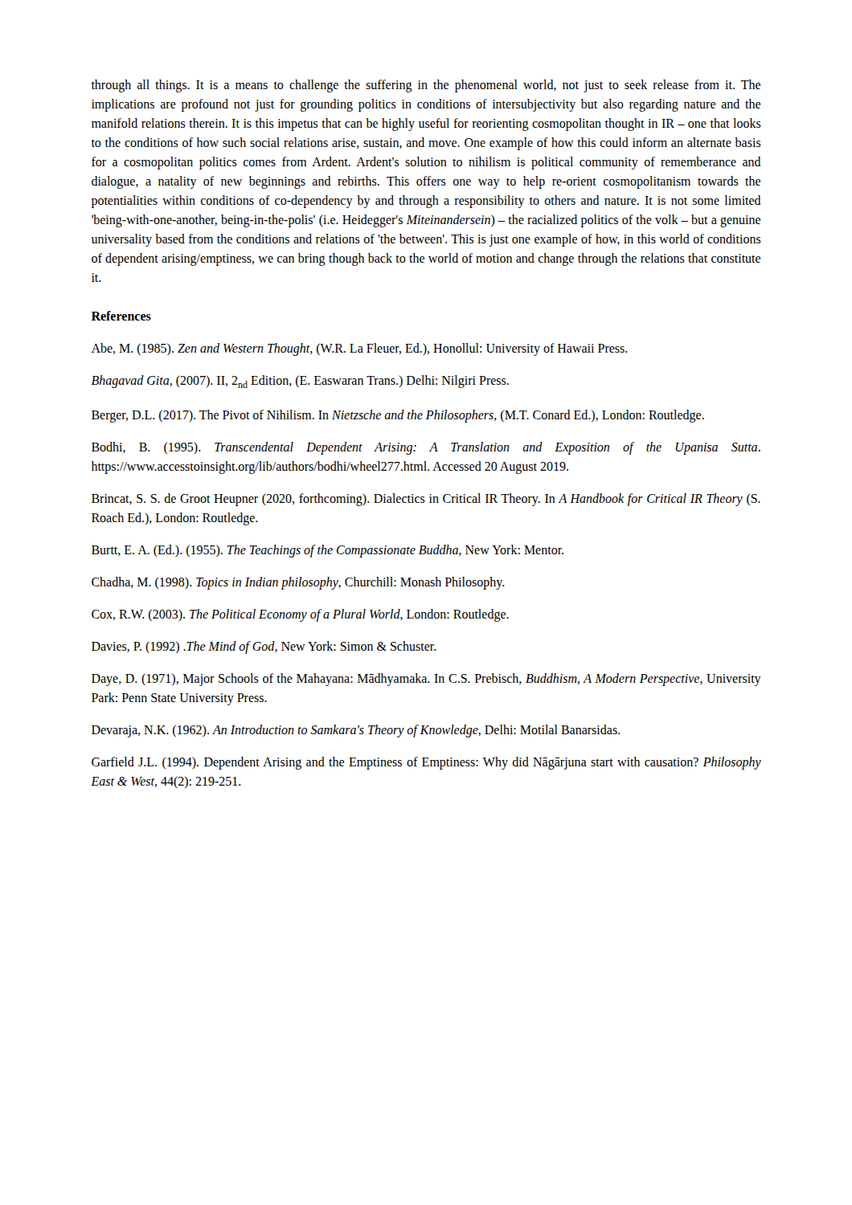through all things. It is a means to challenge the suffering in the phenomenal world, not just to seek release from it. The implications are profound not just for grounding politics in conditions of intersubjectivity but also regarding nature and the manifold relations therein. It is this impetus that can be highly useful for reorienting cosmopolitan thought in IR – one that looks to the conditions of how such social relations arise, sustain, and move. One example of how this could inform an alternate basis for a cosmopolitan politics comes from Ardent. Ardent's solution to nihilism is political community of rememberance and dialogue, a natality of new beginnings and rebirths. This offers one way to help re-orient cosmopolitanism towards the potentialities within conditions of co-dependency by and through a responsibility to others and nature. It is not some limited 'being-with-one-another, being-in-the-polis' (i.e. Heidegger's Miteinandersein) – the racialized politics of the volk – but a genuine universality based from the conditions and relations of 'the between'. This is just one example of how, in this world of conditions of dependent arising/emptiness, we can bring though back to the world of motion and change through the relations that constitute it.
References
Abe, M. (1985). Zen and Western Thought, (W.R. La Fleuer, Ed.), Honollul: University of Hawaii Press.
Bhagavad Gita, (2007). II, 2nd Edition, (E. Easwaran Trans.) Delhi: Nilgiri Press.
Berger, D.L. (2017). The Pivot of Nihilism. In Nietzsche and the Philosophers, (M.T. Conard Ed.), London: Routledge.
Bodhi, B. (1995). Transcendental Dependent Arising: A Translation and Exposition of the Upanisa Sutta. https://www.accesstoinsight.org/lib/authors/bodhi/wheel277.html. Accessed 20 August 2019.
Brincat, S. S. de Groot Heupner (2020, forthcoming). Dialectics in Critical IR Theory. In A Handbook for Critical IR Theory (S. Roach Ed.), London: Routledge.
Burtt, E. A. (Ed.). (1955). The Teachings of the Compassionate Buddha, New York: Mentor.
Chadha, M. (1998). Topics in Indian philosophy, Churchill: Monash Philosophy.
Cox, R.W. (2003). The Political Economy of a Plural World, London: Routledge.
Davies, P. (1992) .The Mind of God, New York: Simon & Schuster.
Daye, D. (1971), Major Schools of the Mahayana: Mādhyamaka. In C.S. Prebisch, Buddhism, A Modern Perspective, University Park: Penn State University Press.
Devaraja, N.K. (1962). An Introduction to Samkara's Theory of Knowledge, Delhi: Motilal Banarsidas.
Garfield J.L. (1994). Dependent Arising and the Emptiness of Emptiness: Why did Nāgārjuna start with causation? Philosophy East & West, 44(2): 219-251.